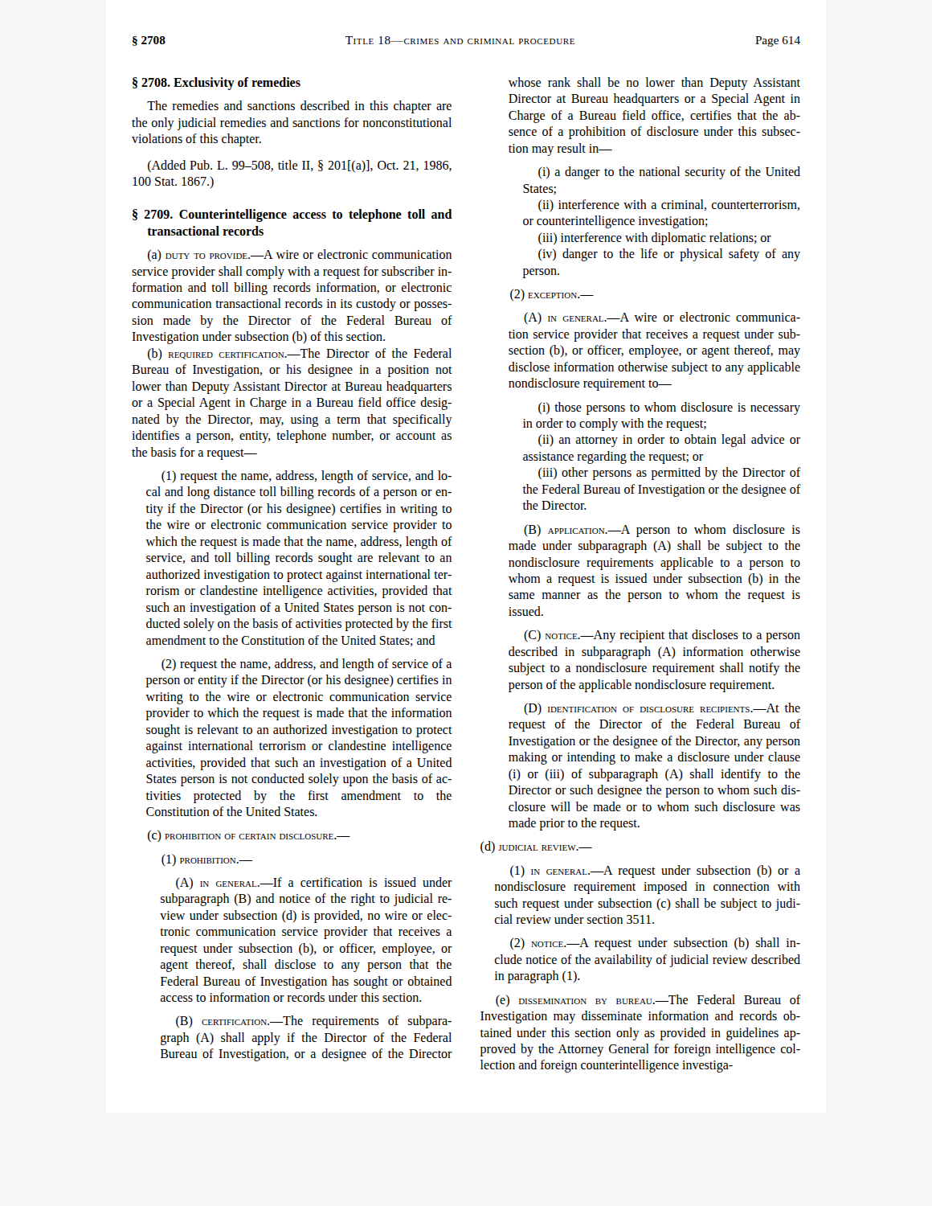§ 2708 Title 18—Crimes and Criminal Procedure Page 614
§ 2708. Exclusivity of remedies
The remedies and sanctions described in this chapter are the only judicial remedies and sanctions for nonconstitutional violations of this chapter.
(Added Pub. L. 99–508, title II, § 201[(a)], Oct. 21, 1986, 100 Stat. 1867.)
§ 2709. Counterintelligence access to telephone toll and transactional records
(a) Duty to Provide.—A wire or electronic communication service provider shall comply with a request for subscriber information and toll billing records information, or electronic communication transactional records in its custody or possession made by the Director of the Federal Bureau of Investigation under subsection (b) of this section.
(b) Required Certification.—The Director of the Federal Bureau of Investigation, or his designee in a position not lower than Deputy Assistant Director at Bureau headquarters or a Special Agent in Charge in a Bureau field office designated by the Director, may, using a term that specifically identifies a person, entity, telephone number, or account as the basis for a request—
(1) request the name, address, length of service, and local and long distance toll billing records of a person or entity if the Director (or his designee) certifies in writing to the wire or electronic communication service provider to which the request is made that the name, address, length of service, and toll billing records sought are relevant to an authorized investigation to protect against international terrorism or clandestine intelligence activities, provided that such an investigation of a United States person is not conducted solely on the basis of activities protected by the first amendment to the Constitution of the United States; and
(2) request the name, address, and length of service of a person or entity if the Director (or his designee) certifies in writing to the wire or electronic communication service provider to which the request is made that the information sought is relevant to an authorized investigation to protect against international terrorism or clandestine intelligence activities, provided that such an investigation of a United States person is not conducted solely upon the basis of activities protected by the first amendment to the Constitution of the United States.
(c) Prohibition of Certain Disclosure.—
(1) Prohibition.—
(A) In general.—If a certification is issued under subparagraph (B) and notice of the right to judicial review under subsection (d) is provided, no wire or electronic communication service provider that receives a request under subsection (b), or officer, employee, or agent thereof, shall disclose to any person that the Federal Bureau of Investigation has sought or obtained access to information or records under this section.
(B) Certification.—The requirements of subparagraph (A) shall apply if the Director of the Federal Bureau of Investigation, or a designee of the Director whose rank shall be no lower than Deputy Assistant Director at Bureau headquarters or a Special Agent in Charge of a Bureau field office, certifies that the absence of a prohibition of disclosure under this subsection may result in—
(i) a danger to the national security of the United States;
(ii) interference with a criminal, counterterrorism, or counterintelligence investigation;
(iii) interference with diplomatic relations; or
(iv) danger to the life or physical safety of any person.
(2) Exception.—
(A) In general.—A wire or electronic communication service provider that receives a request under subsection (b), or officer, employee, or agent thereof, may disclose information otherwise subject to any applicable nondisclosure requirement to—
(i) those persons to whom disclosure is necessary in order to comply with the request;
(ii) an attorney in order to obtain legal advice or assistance regarding the request; or
(iii) other persons as permitted by the Director of the Federal Bureau of Investigation or the designee of the Director.
(B) Application.—A person to whom disclosure is made under subparagraph (A) shall be subject to the nondisclosure requirements applicable to a person to whom a request is issued under subsection (b) in the same manner as the person to whom the request is issued.
(C) Notice.—Any recipient that discloses to a person described in subparagraph (A) information otherwise subject to a nondisclosure requirement shall notify the person of the applicable nondisclosure requirement.
(D) Identification of disclosure recipients.—At the request of the Director of the Federal Bureau of Investigation or the designee of the Director, any person making or intending to make a disclosure under clause (i) or (iii) of subparagraph (A) shall identify to the Director or such designee the person to whom such disclosure will be made or to whom such disclosure was made prior to the request.
(d) Judicial Review.—
(1) In general.—A request under subsection (b) or a nondisclosure requirement imposed in connection with such request under subsection (c) shall be subject to judicial review under section 3511.
(2) Notice.—A request under subsection (b) shall include notice of the availability of judicial review described in paragraph (1).
(e) Dissemination by Bureau.—The Federal Bureau of Investigation may disseminate information and records obtained under this section only as provided in guidelines approved by the Attorney General for foreign intelligence collection and foreign counterintelligence investiga-